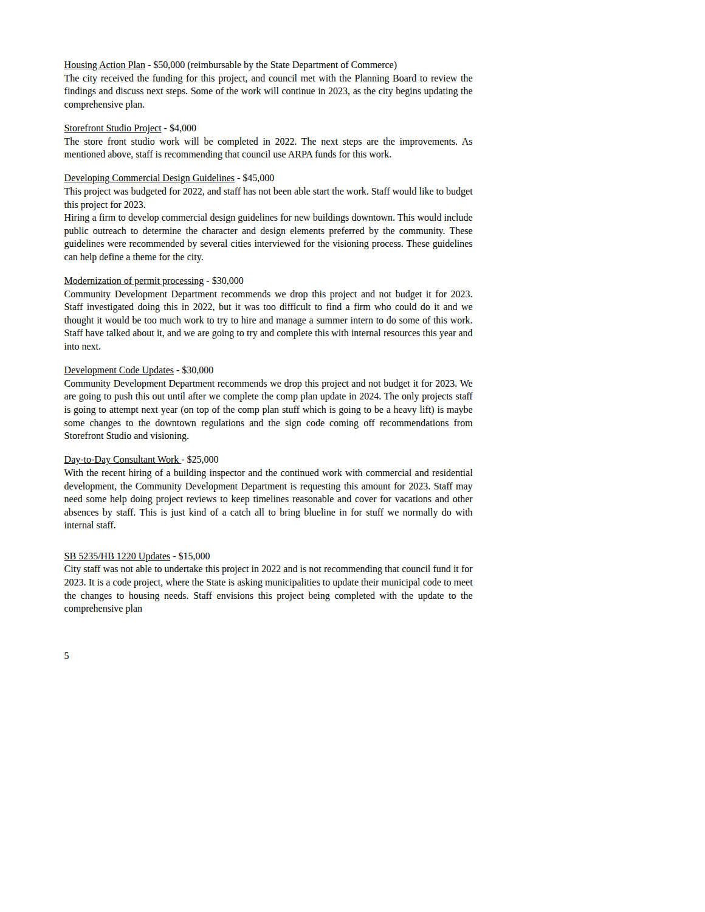Housing Action Plan
- $50,000 (reimbursable by the State Department of Commerce)
The city received the funding for this project, and council met with the Planning Board to review the findings and discuss next steps. Some of the work will continue in 2023, as the city begins updating the comprehensive plan.
Storefront Studio Project
- $4,000
The store front studio work will be completed in 2022. The next steps are the improvements. As mentioned above, staff is recommending that council use ARPA funds for this work.
Developing Commercial Design Guidelines
- $45,000
This project was budgeted for 2022, and staff has not been able start the work. Staff would like to budget this project for 2023.
Hiring a firm to develop commercial design guidelines for new buildings downtown. This would include public outreach to determine the character and design elements preferred by the community. These guidelines were recommended by several cities interviewed for the visioning process. These guidelines can help define a theme for the city.
Modernization of permit processing
- $30,000
Community Development Department recommends we drop this project and not budget it for 2023. Staff investigated doing this in 2022, but it was too difficult to find a firm who could do it and we thought it would be too much work to try to hire and manage a summer intern to do some of this work. Staff have talked about it, and we are going to try and complete this with internal resources this year and into next.
Development Code Updates
- $30,000
Community Development Department recommends we drop this project and not budget it for 2023. We are going to push this out until after we complete the comp plan update in 2024. The only projects staff is going to attempt next year (on top of the comp plan stuff which is going to be a heavy lift) is maybe some changes to the downtown regulations and the sign code coming off recommendations from Storefront Studio and visioning.
Day-to-Day Consultant Work
- $25,000
With the recent hiring of a building inspector and the continued work with commercial and residential development, the Community Development Department is requesting this amount for 2023. Staff may need some help doing project reviews to keep timelines reasonable and cover for vacations and other absences by staff. This is just kind of a catch all to bring blueline in for stuff we normally do with internal staff.
SB 5235/HB 1220 Updates
- $15,000
City staff was not able to undertake this project in 2022 and is not recommending that council fund it for 2023. It is a code project, where the State is asking municipalities to update their municipal code to meet the changes to housing needs. Staff envisions this project being completed with the update to the comprehensive plan
5